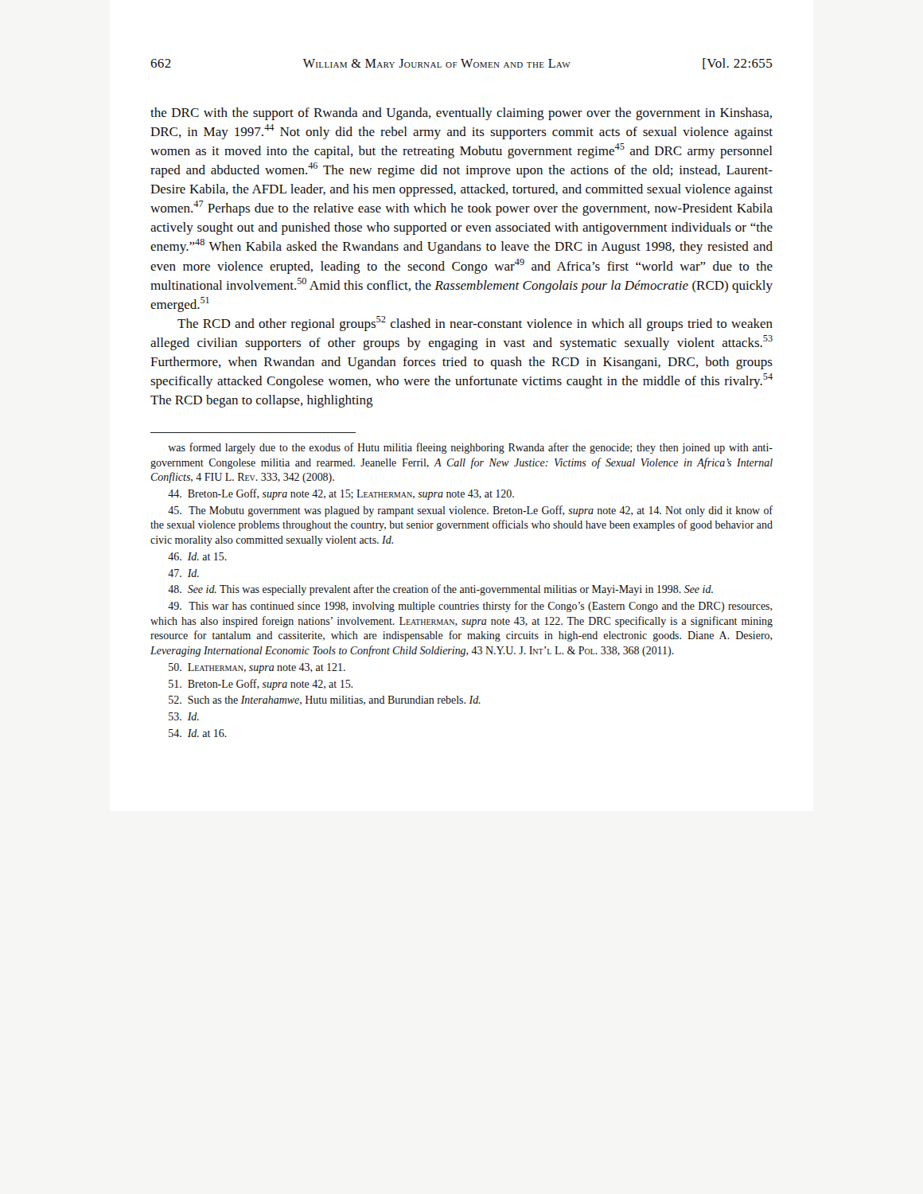662 William & Mary Journal of Women and the Law [Vol. 22:655
the DRC with the support of Rwanda and Uganda, eventually claiming power over the government in Kinshasa, DRC, in May 1997.44 Not only did the rebel army and its supporters commit acts of sexual violence against women as it moved into the capital, but the retreating Mobutu government regime45 and DRC army personnel raped and abducted women.46 The new regime did not improve upon the actions of the old; instead, Laurent-Desire Kabila, the AFDL leader, and his men oppressed, attacked, tortured, and committed sexual violence against women.47 Perhaps due to the relative ease with which he took power over the government, now-President Kabila actively sought out and punished those who supported or even associated with antigovernment individuals or “the enemy.”48 When Kabila asked the Rwandans and Ugandans to leave the DRC in August 1998, they resisted and even more violence erupted, leading to the second Congo war49 and Africa’s first “world war” due to the multinational involvement.50 Amid this conflict, the Rassemblement Congolais pour la Démocratie (RCD) quickly emerged.51
The RCD and other regional groups52 clashed in near-constant violence in which all groups tried to weaken alleged civilian supporters of other groups by engaging in vast and systematic sexually violent attacks.53 Furthermore, when Rwandan and Ugandan forces tried to quash the RCD in Kisangani, DRC, both groups specifically attacked Congolese women, who were the unfortunate victims caught in the middle of this rivalry.54 The RCD began to collapse, highlighting
was formed largely due to the exodus of Hutu militia fleeing neighboring Rwanda after the genocide; they then joined up with anti-government Congolese militia and rearmed. Jeanelle Ferril, A Call for New Justice: Victims of Sexual Violence in Africa’s Internal Conflicts, 4 FIU L. Rev. 333, 342 (2008).
44. Breton-Le Goff, supra note 42, at 15; Leatherman, supra note 43, at 120.
45. The Mobutu government was plagued by rampant sexual violence. Breton-Le Goff, supra note 42, at 14. Not only did it know of the sexual violence problems throughout the country, but senior government officials who should have been examples of good behavior and civic morality also committed sexually violent acts. Id.
46. Id. at 15.
47. Id.
48. See id. This was especially prevalent after the creation of the anti-governmental militias or Mayi-Mayi in 1998. See id.
49. This war has continued since 1998, involving multiple countries thirsty for the Congo’s (Eastern Congo and the DRC) resources, which has also inspired foreign nations’ involvement. Leatherman, supra note 43, at 122. The DRC specifically is a significant mining resource for tantalum and cassiterite, which are indispensable for making circuits in high-end electronic goods. Diane A. Desiero, Leveraging International Economic Tools to Confront Child Soldiering, 43 N.Y.U. J. Int’l L. & Pol. 338, 368 (2011).
50. Leatherman, supra note 43, at 121.
51. Breton-Le Goff, supra note 42, at 15.
52. Such as the Interahamwe, Hutu militias, and Burundian rebels. Id.
53. Id.
54. Id. at 16.